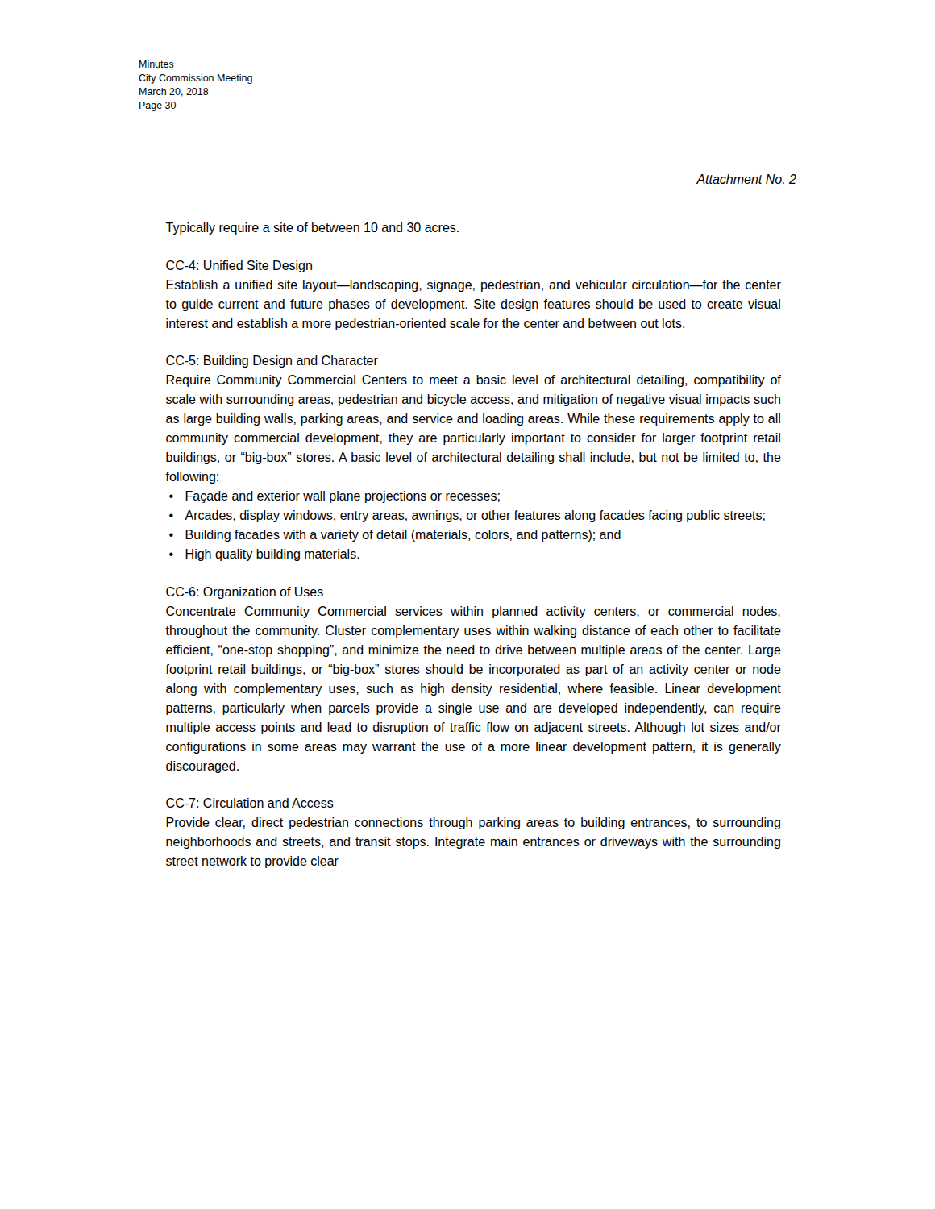Minutes
City Commission Meeting
March 20, 2018
Page 30
Attachment No. 2
Typically require a site of between 10 and 30 acres.
CC-4: Unified Site Design
Establish a unified site layout—landscaping, signage, pedestrian, and vehicular circulation—for the center to guide current and future phases of development. Site design features should be used to create visual interest and establish a more pedestrian-oriented scale for the center and between out lots.
CC-5: Building Design and Character
Require Community Commercial Centers to meet a basic level of architectural detailing, compatibility of scale with surrounding areas, pedestrian and bicycle access, and mitigation of negative visual impacts such as large building walls, parking areas, and service and loading areas. While these requirements apply to all community commercial development, they are particularly important to consider for larger footprint retail buildings, or “big-box” stores. A basic level of architectural detailing shall include, but not be limited to, the following:
Façade and exterior wall plane projections or recesses;
Arcades, display windows, entry areas, awnings, or other features along facades facing public streets;
Building facades with a variety of detail (materials, colors, and patterns); and
High quality building materials.
CC-6: Organization of Uses
Concentrate Community Commercial services within planned activity centers, or commercial nodes, throughout the community. Cluster complementary uses within walking distance of each other to facilitate efficient, “one-stop shopping”, and minimize the need to drive between multiple areas of the center. Large footprint retail buildings, or “big-box” stores should be incorporated as part of an activity center or node along with complementary uses, such as high density residential, where feasible. Linear development patterns, particularly when parcels provide a single use and are developed independently, can require multiple access points and lead to disruption of traffic flow on adjacent streets. Although lot sizes and/or configurations in some areas may warrant the use of a more linear development pattern, it is generally discouraged.
CC-7: Circulation and Access
Provide clear, direct pedestrian connections through parking areas to building entrances, to surrounding neighborhoods and streets, and transit stops. Integrate main entrances or driveways with the surrounding street network to provide clear